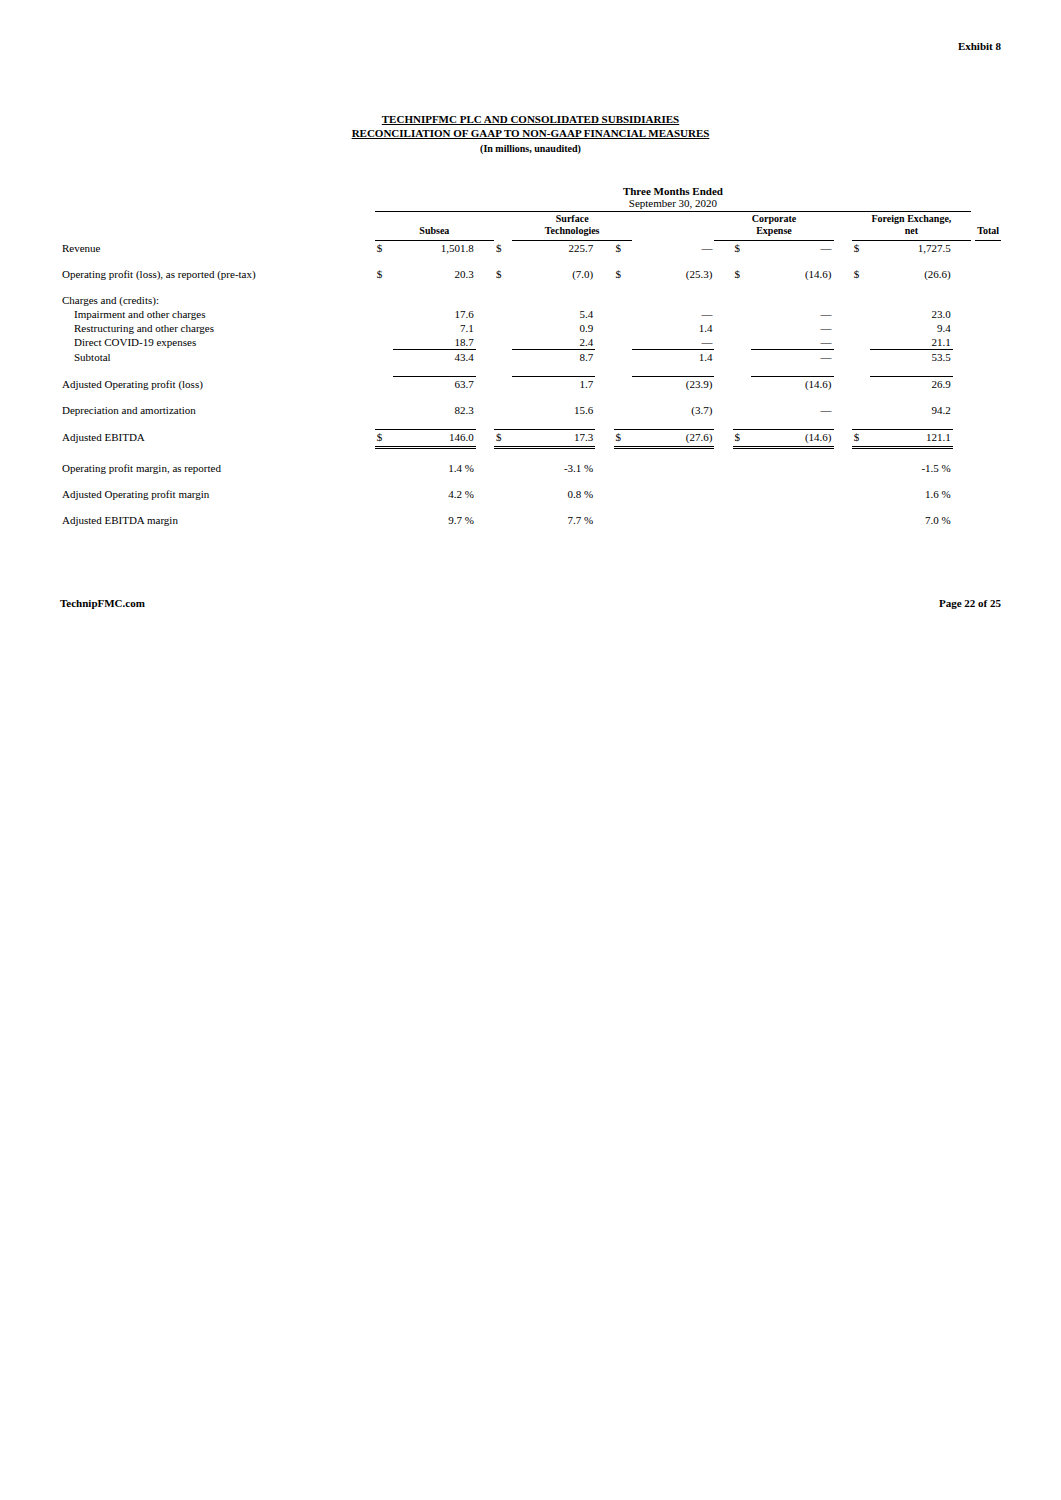Exhibit 8
TECHNIPFMC PLC AND CONSOLIDATED SUBSIDIARIES
RECONCILIATION OF GAAP TO NON-GAAP FINANCIAL MEASURES
(In millions, unaudited)
| | Three Months Ended September 30, 2020 |
| | Subsea | | Surface Technologies | | Corporate Expense | | Foreign Exchange, net | | Total |
| Revenue | $ | 1,501.8 | | $ | 225.7 | | $ | — | | $ | — | | $ | 1,727.5 | |
| Operating profit (loss), as reported (pre-tax) | $ | 20.3 | | $ | (7.0) | | $ | (25.3) | | $ | (14.6) | | $ | (26.6) | |
| Charges and (credits): | |
| Impairment and other charges | | 17.6 | | | 5.4 | | | — | | | — | | | 23.0 | |
| Restructuring and other charges | | 7.1 | | | 0.9 | | | 1.4 | | | — | | | 9.4 | |
| Direct COVID-19 expenses | | 18.7 | | | 2.4 | | | — | | | — | | | 21.1 | |
| Subtotal | | 43.4 | | | 8.7 | | | 1.4 | | | — | | | 53.5 | |
| Adjusted Operating profit (loss) | | 63.7 | | | 1.7 | | | (23.9) | | | (14.6) | | | 26.9 | |
| Depreciation and amortization | | 82.3 | | | 15.6 | | | (3.7) | | | — | | | 94.2 | |
| Adjusted EBITDA | $ | 146.0 | | $ | 17.3 | | $ | (27.6) | | $ | (14.6) | | $ | 121.1 | |
| Operating profit margin, as reported | | 1.4 % | | | -3.1 % | | | | | | | | | -1.5 % | |
| Adjusted Operating profit margin | | 4.2 % | | | 0.8 % | | | | | | | | | 1.6 % | |
| Adjusted EBITDA margin | | 9.7 % | | | 7.7 % | | | | | | | | | 7.0 % | |
TechnipFMC.com
Page 22 of 25